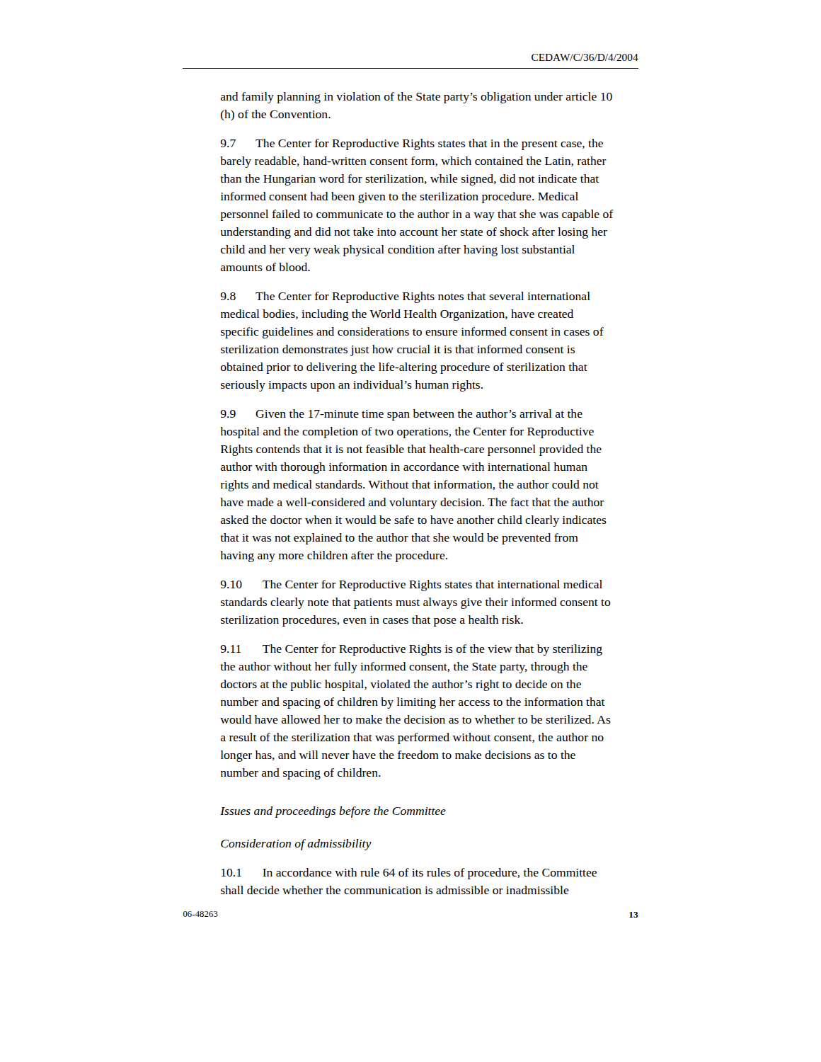CEDAW/C/36/D/4/2004
and family planning in violation of the State party’s obligation under article 10 (h) of the Convention.
9.7 The Center for Reproductive Rights states that in the present case, the barely readable, hand-written consent form, which contained the Latin, rather than the Hungarian word for sterilization, while signed, did not indicate that informed consent had been given to the sterilization procedure. Medical personnel failed to communicate to the author in a way that she was capable of understanding and did not take into account her state of shock after losing her child and her very weak physical condition after having lost substantial amounts of blood.
9.8 The Center for Reproductive Rights notes that several international medical bodies, including the World Health Organization, have created specific guidelines and considerations to ensure informed consent in cases of sterilization demonstrates just how crucial it is that informed consent is obtained prior to delivering the life-altering procedure of sterilization that seriously impacts upon an individual’s human rights.
9.9 Given the 17-minute time span between the author’s arrival at the hospital and the completion of two operations, the Center for Reproductive Rights contends that it is not feasible that health-care personnel provided the author with thorough information in accordance with international human rights and medical standards. Without that information, the author could not have made a well-considered and voluntary decision. The fact that the author asked the doctor when it would be safe to have another child clearly indicates that it was not explained to the author that she would be prevented from having any more children after the procedure.
9.10 The Center for Reproductive Rights states that international medical standards clearly note that patients must always give their informed consent to sterilization procedures, even in cases that pose a health risk.
9.11 The Center for Reproductive Rights is of the view that by sterilizing the author without her fully informed consent, the State party, through the doctors at the public hospital, violated the author’s right to decide on the number and spacing of children by limiting her access to the information that would have allowed her to make the decision as to whether to be sterilized. As a result of the sterilization that was performed without consent, the author no longer has, and will never have the freedom to make decisions as to the number and spacing of children.
Issues and proceedings before the Committee
Consideration of admissibility
10.1 In accordance with rule 64 of its rules of procedure, the Committee shall decide whether the communication is admissible or inadmissible
06-48263 13